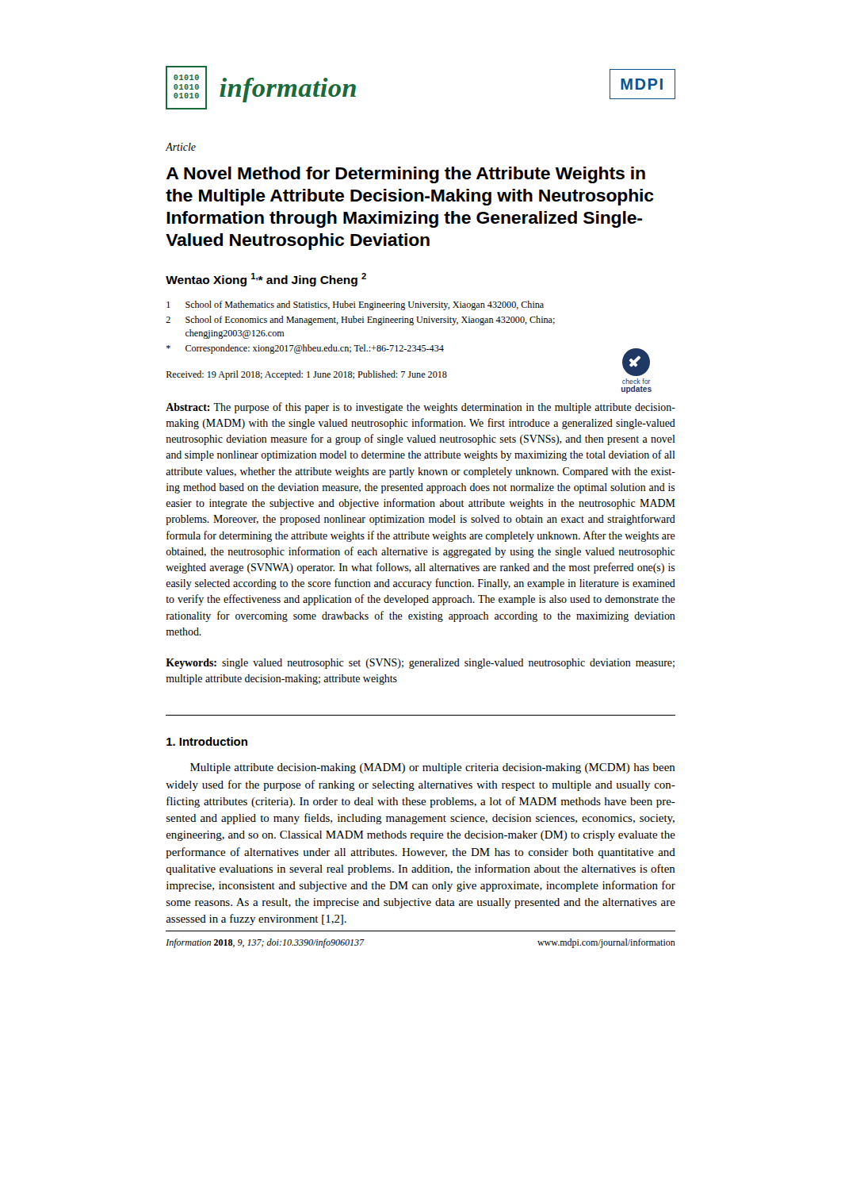01010
01010
01010
information
MDPI
Article
A Novel Method for Determining the Attribute Weights in the Multiple Attribute Decision-Making with Neutrosophic Information through Maximizing the Generalized Single-Valued Neutrosophic Deviation
Wentao Xiong 1,* and Jing Cheng 2
1
School of Mathematics and Statistics, Hubei Engineering University, Xiaogan 432000, China
2
School of Economics and Management, Hubei Engineering University, Xiaogan 432000, China;
chengjing2003@126.com
*
Correspondence: xiong2017@hbeu.edu.cn; Tel.:+86-712-2345-434
Received: 19 April 2018; Accepted: 1 June 2018; Published: 7 June 2018
check for
updates
Abstract: The purpose of this paper is to investigate the weights determination in the multiple attribute decision-making (MADM) with the single valued neutrosophic information. We first introduce a generalized single-valued neutrosophic deviation measure for a group of single valued neutrosophic sets (SVNSs), and then present a novel and simple nonlinear optimization model to determine the attribute weights by maximizing the total deviation of all attribute values, whether the attribute weights are partly known or completely unknown. Compared with the existing method based on the deviation measure, the presented approach does not normalize the optimal solution and is easier to integrate the subjective and objective information about attribute weights in the neutrosophic MADM problems. Moreover, the proposed nonlinear optimization model is solved to obtain an exact and straightforward formula for determining the attribute weights if the attribute weights are completely unknown. After the weights are obtained, the neutrosophic information of each alternative is aggregated by using the single valued neutrosophic weighted average (SVNWA) operator. In what follows, all alternatives are ranked and the most preferred one(s) is easily selected according to the score function and accuracy function. Finally, an example in literature is examined to verify the effectiveness and application of the developed approach. The example is also used to demonstrate the rationality for overcoming some drawbacks of the existing approach according to the maximizing deviation method.
Keywords: single valued neutrosophic set (SVNS); generalized single-valued neutrosophic deviation measure; multiple attribute decision-making; attribute weights
1. Introduction
Multiple attribute decision-making (MADM) or multiple criteria decision-making (MCDM) has been widely used for the purpose of ranking or selecting alternatives with respect to multiple and usually conflicting attributes (criteria). In order to deal with these problems, a lot of MADM methods have been presented and applied to many fields, including management science, decision sciences, economics, society, engineering, and so on. Classical MADM methods require the decision-maker (DM) to crisply evaluate the performance of alternatives under all attributes. However, the DM has to consider both quantitative and qualitative evaluations in several real problems. In addition, the information about the alternatives is often imprecise, inconsistent and subjective and the DM can only give approximate, incomplete information for some reasons. As a result, the imprecise and subjective data are usually presented and the alternatives are assessed in a fuzzy environment [1,2].
Information 2018, 9, 137; doi:10.3390/info9060137
www.mdpi.com/journal/information